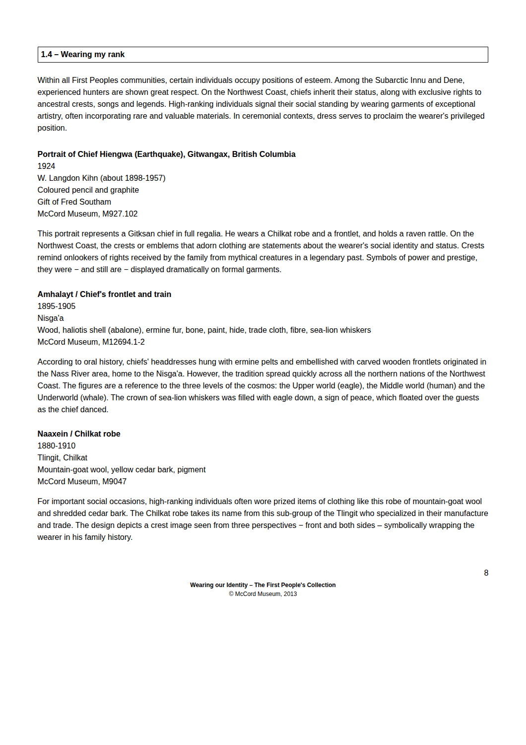1.4 – Wearing my rank
Within all First Peoples communities, certain individuals occupy positions of esteem. Among the Subarctic Innu and Dene, experienced hunters are shown great respect. On the Northwest Coast, chiefs inherit their status, along with exclusive rights to ancestral crests, songs and legends. High-ranking individuals signal their social standing by wearing garments of exceptional artistry, often incorporating rare and valuable materials. In ceremonial contexts, dress serves to proclaim the wearer's privileged position.
Portrait of Chief Hiengwa (Earthquake), Gitwangax, British Columbia
1924
W. Langdon Kihn (about 1898-1957)
Coloured pencil and graphite
Gift of Fred Southam
McCord Museum, M927.102
This portrait represents a Gitksan chief in full regalia. He wears a Chilkat robe and a frontlet, and holds a raven rattle. On the Northwest Coast, the crests or emblems that adorn clothing are statements about the wearer's social identity and status. Crests remind onlookers of rights received by the family from mythical creatures in a legendary past. Symbols of power and prestige, they were − and still are − displayed dramatically on formal garments.
Amhalayt / Chief's frontlet and train
1895-1905
Nisga'a
Wood, haliotis shell (abalone), ermine fur, bone, paint, hide, trade cloth, fibre, sea-lion whiskers
McCord Museum, M12694.1-2
According to oral history, chiefs' headdresses hung with ermine pelts and embellished with carved wooden frontlets originated in the Nass River area, home to the Nisga'a. However, the tradition spread quickly across all the northern nations of the Northwest Coast. The figures are a reference to the three levels of the cosmos: the Upper world (eagle), the Middle world (human) and the Underworld (whale). The crown of sea-lion whiskers was filled with eagle down, a sign of peace, which floated over the guests as the chief danced.
Naaxein / Chilkat robe
1880-1910
Tlingit, Chilkat
Mountain-goat wool, yellow cedar bark, pigment
McCord Museum, M9047
For important social occasions, high-ranking individuals often wore prized items of clothing like this robe of mountain-goat wool and shredded cedar bark. The Chilkat robe takes its name from this sub-group of the Tlingit who specialized in their manufacture and trade. The design depicts a crest image seen from three perspectives − front and both sides – symbolically wrapping the wearer in his family history.
8
Wearing our Identity – The First People's Collection
© McCord Museum, 2013